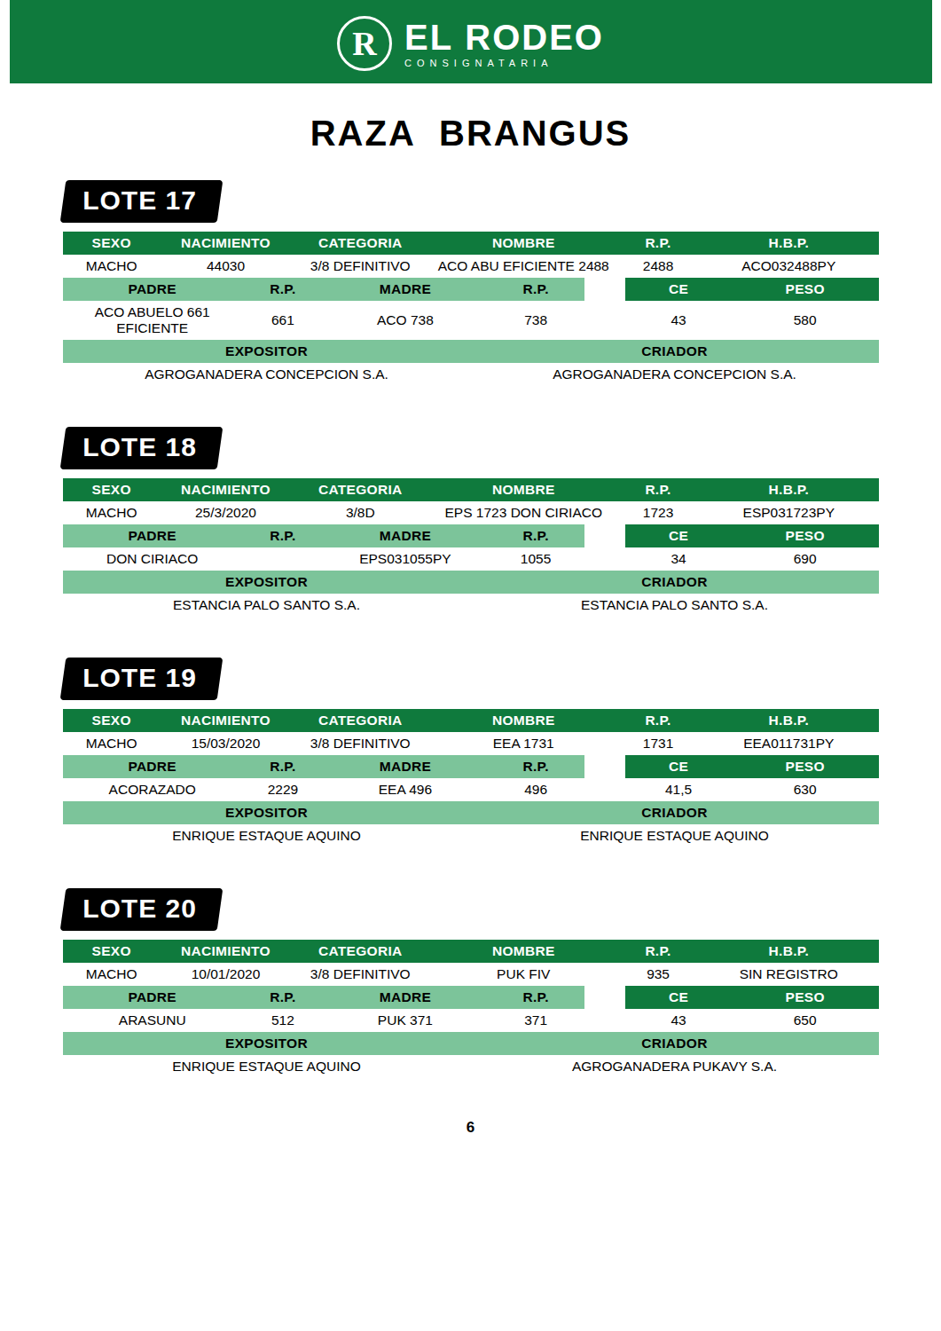R
EL RODEO
CONSIGNATARIA
RAZA BRANGUS
LOTE 17
| SEXO | NACIMIENTO | CATEGORIA | NOMBRE | R.P. | H.B.P. |
| --- | --- | --- | --- | --- | --- |
| MACHO | 44030 | 3/8 DEFINITIVO | ACO ABU EFICIENTE 2488 | 2488 | ACO032488PY |
| PADRE | R.P. | MADRE | R.P. | | CE | PESO |
| ACO ABUELO 661 EFICIENTE | 661 | ACO 738 | 738 | | 43 | 580 |
| EXPOSITOR | CRIADOR |
| --- | --- |
| AGROGANADERA CONCEPCION S.A. | AGROGANADERA CONCEPCION S.A. |
LOTE 18
| SEXO | NACIMIENTO | CATEGORIA | NOMBRE | R.P. | H.B.P. |
| --- | --- | --- | --- | --- | --- |
| MACHO | 25/3/2020 | 3/8D | EPS 1723 DON CIRIACO | 1723 | ESP031723PY |
| PADRE | R.P. | MADRE | R.P. | | CE | PESO |
| DON CIRIACO | | EPS031055PY | 1055 | | 34 | 690 |
| EXPOSITOR | CRIADOR |
| --- | --- |
| ESTANCIA PALO SANTO S.A. | ESTANCIA PALO SANTO S.A. |
LOTE 19
| SEXO | NACIMIENTO | CATEGORIA | NOMBRE | R.P. | H.B.P. |
| --- | --- | --- | --- | --- | --- |
| MACHO | 15/03/2020 | 3/8 DEFINITIVO | EEA 1731 | 1731 | EEA011731PY |
| PADRE | R.P. | MADRE | R.P. | | CE | PESO |
| ACORAZADO | 2229 | EEA 496 | 496 | | 41,5 | 630 |
| EXPOSITOR | CRIADOR |
| --- | --- |
| ENRIQUE ESTAQUE AQUINO | ENRIQUE ESTAQUE AQUINO |
LOTE 20
| SEXO | NACIMIENTO | CATEGORIA | NOMBRE | R.P. | H.B.P. |
| --- | --- | --- | --- | --- | --- |
| MACHO | 10/01/2020 | 3/8 DEFINITIVO | PUK FIV | 935 | SIN REGISTRO |
| PADRE | R.P. | MADRE | R.P. | | CE | PESO |
| ARASUNU | 512 | PUK 371 | 371 | | 43 | 650 |
| EXPOSITOR | CRIADOR |
| --- | --- |
| ENRIQUE ESTAQUE AQUINO | AGROGANADERA PUKAVY S.A. |
6